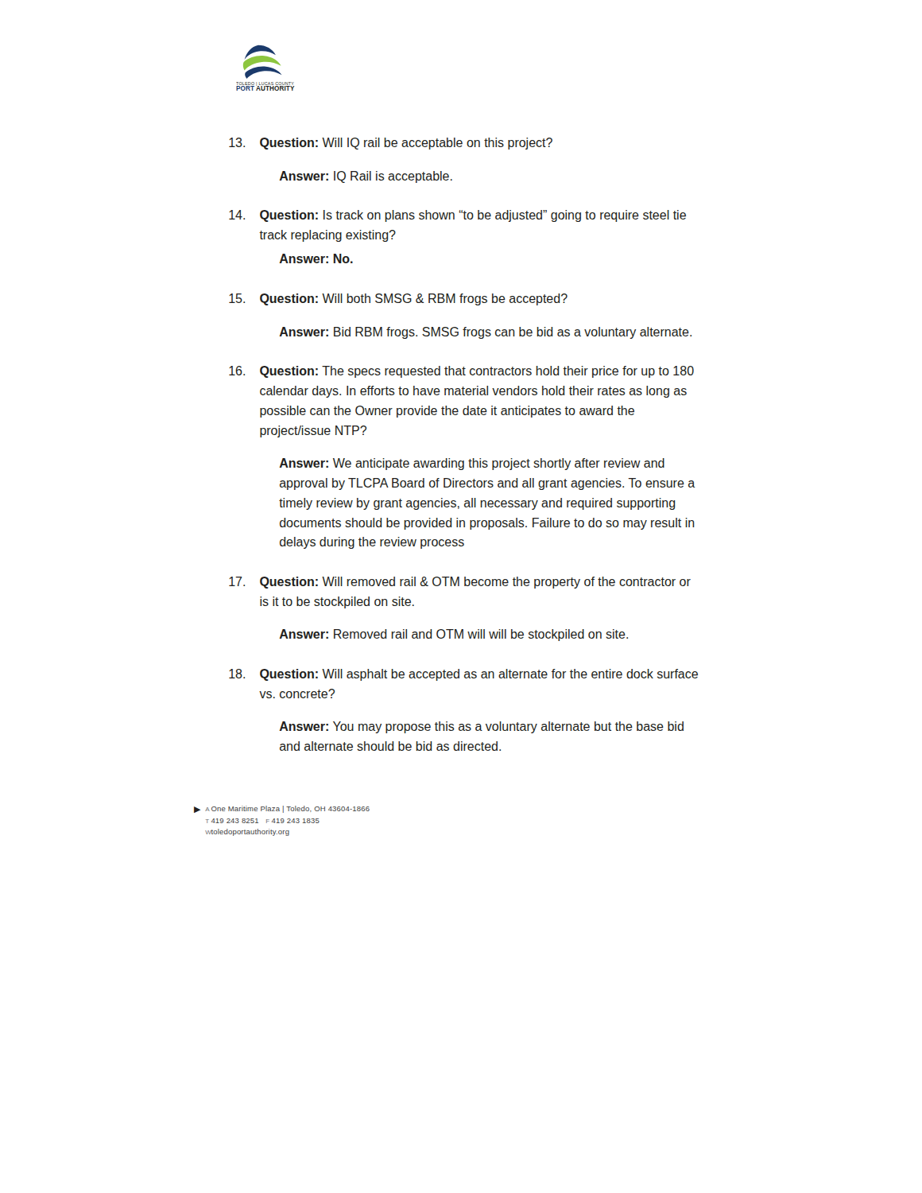TOLEDO | LUCAS COUNTY PORT AUTHORITY
13. Question: Will IQ rail be acceptable on this project?
Answer: IQ Rail is acceptable.
14. Question: Is track on plans shown “to be adjusted” going to require steel tie track replacing existing?
Answer: No.
15. Question: Will both SMSG & RBM frogs be accepted?
Answer: Bid RBM frogs. SMSG frogs can be bid as a voluntary alternate.
16. Question: The specs requested that contractors hold their price for up to 180 calendar days. In efforts to have material vendors hold their rates as long as possible can the Owner provide the date it anticipates to award the project/issue NTP?
Answer: We anticipate awarding this project shortly after review and approval by TLCPA Board of Directors and all grant agencies. To ensure a timely review by grant agencies, all necessary and required supporting documents should be provided in proposals. Failure to do so may result in delays during the review process
17. Question: Will removed rail & OTM become the property of the contractor or is it to be stockpiled on site.
Answer: Removed rail and OTM will will be stockpiled on site.
18. Question: Will asphalt be accepted as an alternate for the entire dock surface vs. concrete?
Answer: You may propose this as a voluntary alternate but the base bid and alternate should be bid as directed.
▶
AOne Maritime Plaza | Toledo, OH 43604-1866
T419 243 8251 F419 243 1835
Wtoledoportauthority.org